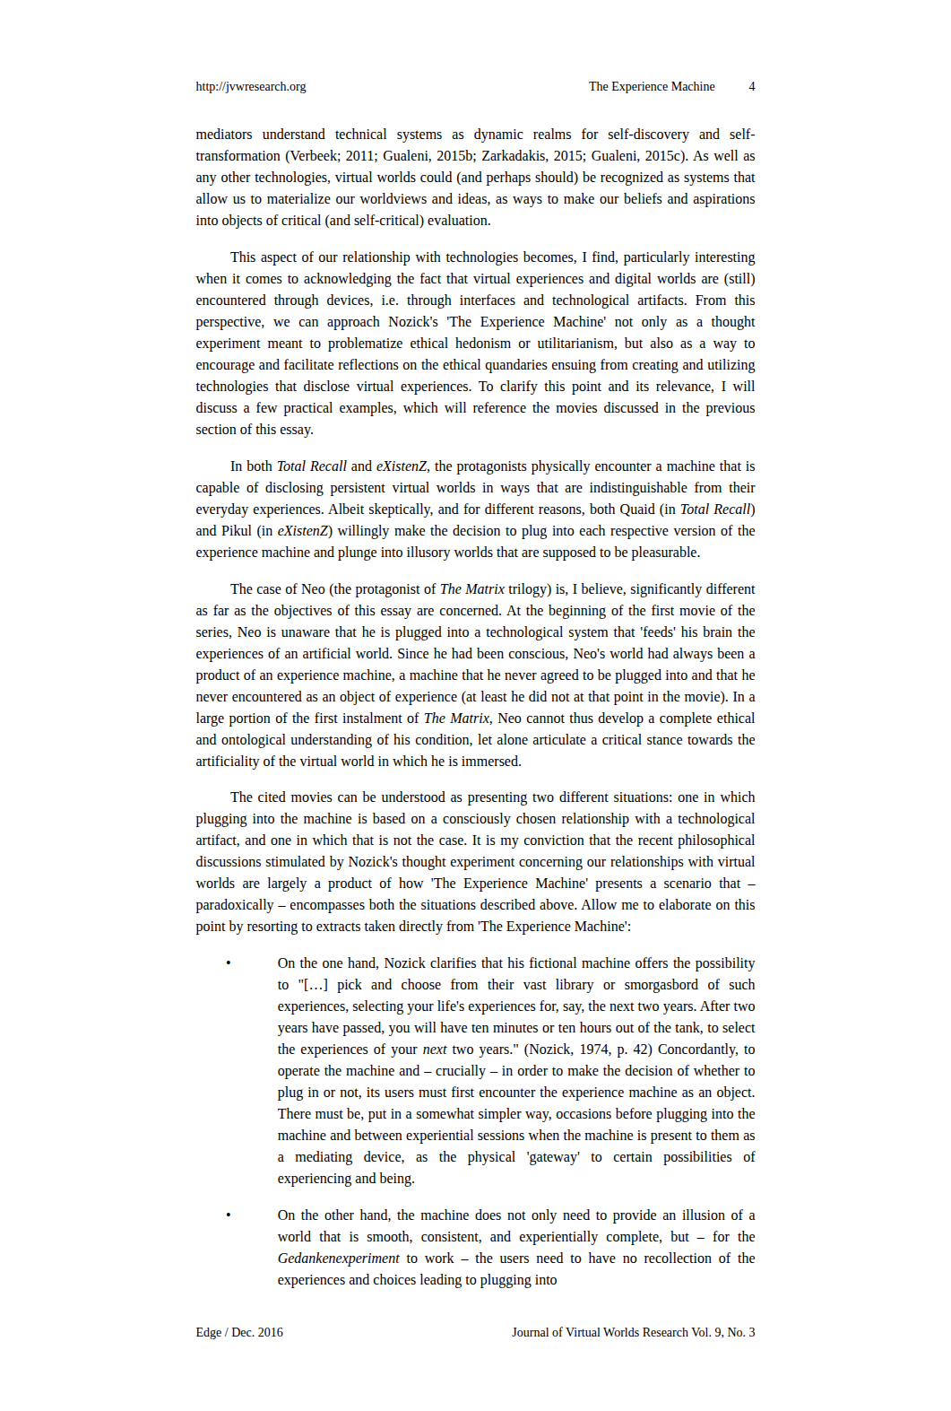http://jvwresearch.org The Experience Machine 4
mediators understand technical systems as dynamic realms for self-discovery and self-transformation (Verbeek; 2011; Gualeni, 2015b; Zarkadakis, 2015; Gualeni, 2015c). As well as any other technologies, virtual worlds could (and perhaps should) be recognized as systems that allow us to materialize our worldviews and ideas, as ways to make our beliefs and aspirations into objects of critical (and self-critical) evaluation.
This aspect of our relationship with technologies becomes, I find, particularly interesting when it comes to acknowledging the fact that virtual experiences and digital worlds are (still) encountered through devices, i.e. through interfaces and technological artifacts. From this perspective, we can approach Nozick's 'The Experience Machine' not only as a thought experiment meant to problematize ethical hedonism or utilitarianism, but also as a way to encourage and facilitate reflections on the ethical quandaries ensuing from creating and utilizing technologies that disclose virtual experiences. To clarify this point and its relevance, I will discuss a few practical examples, which will reference the movies discussed in the previous section of this essay.
In both Total Recall and eXistenZ, the protagonists physically encounter a machine that is capable of disclosing persistent virtual worlds in ways that are indistinguishable from their everyday experiences. Albeit skeptically, and for different reasons, both Quaid (in Total Recall) and Pikul (in eXistenZ) willingly make the decision to plug into each respective version of the experience machine and plunge into illusory worlds that are supposed to be pleasurable.
The case of Neo (the protagonist of The Matrix trilogy) is, I believe, significantly different as far as the objectives of this essay are concerned. At the beginning of the first movie of the series, Neo is unaware that he is plugged into a technological system that 'feeds' his brain the experiences of an artificial world. Since he had been conscious, Neo's world had always been a product of an experience machine, a machine that he never agreed to be plugged into and that he never encountered as an object of experience (at least he did not at that point in the movie). In a large portion of the first instalment of The Matrix, Neo cannot thus develop a complete ethical and ontological understanding of his condition, let alone articulate a critical stance towards the artificiality of the virtual world in which he is immersed.
The cited movies can be understood as presenting two different situations: one in which plugging into the machine is based on a consciously chosen relationship with a technological artifact, and one in which that is not the case. It is my conviction that the recent philosophical discussions stimulated by Nozick's thought experiment concerning our relationships with virtual worlds are largely a product of how 'The Experience Machine' presents a scenario that – paradoxically – encompasses both the situations described above. Allow me to elaborate on this point by resorting to extracts taken directly from 'The Experience Machine':
On the one hand, Nozick clarifies that his fictional machine offers the possibility to "[…] pick and choose from their vast library or smorgasbord of such experiences, selecting your life's experiences for, say, the next two years. After two years have passed, you will have ten minutes or ten hours out of the tank, to select the experiences of your next two years." (Nozick, 1974, p. 42) Concordantly, to operate the machine and – crucially – in order to make the decision of whether to plug in or not, its users must first encounter the experience machine as an object. There must be, put in a somewhat simpler way, occasions before plugging into the machine and between experiential sessions when the machine is present to them as a mediating device, as the physical 'gateway' to certain possibilities of experiencing and being.
On the other hand, the machine does not only need to provide an illusion of a world that is smooth, consistent, and experientially complete, but – for the Gedankenexperiment to work – the users need to have no recollection of the experiences and choices leading to plugging into
Edge / Dec. 2016 Journal of Virtual Worlds Research Vol. 9, No. 3